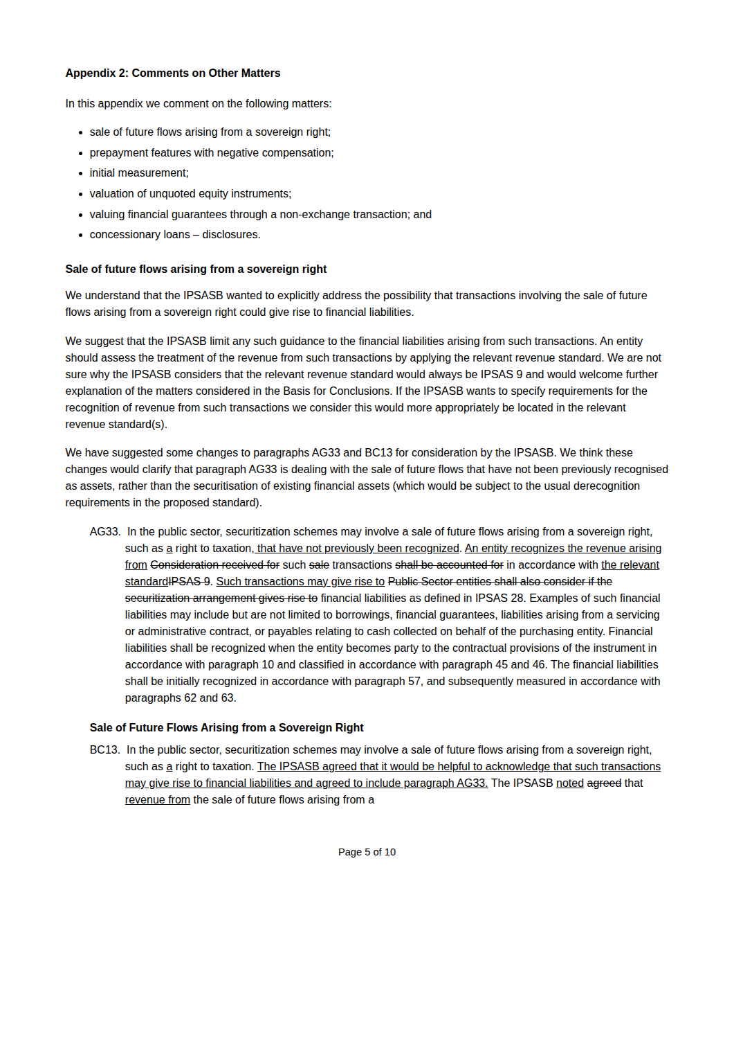Appendix 2: Comments on Other Matters
In this appendix we comment on the following matters:
sale of future flows arising from a sovereign right;
prepayment features with negative compensation;
initial measurement;
valuation of unquoted equity instruments;
valuing financial guarantees through a non-exchange transaction; and
concessionary loans – disclosures.
Sale of future flows arising from a sovereign right
We understand that the IPSASB wanted to explicitly address the possibility that transactions involving the sale of future flows arising from a sovereign right could give rise to financial liabilities.
We suggest that the IPSASB limit any such guidance to the financial liabilities arising from such transactions. An entity should assess the treatment of the revenue from such transactions by applying the relevant revenue standard. We are not sure why the IPSASB considers that the relevant revenue standard would always be IPSAS 9 and would welcome further explanation of the matters considered in the Basis for Conclusions. If the IPSASB wants to specify requirements for the recognition of revenue from such transactions we consider this would more appropriately be located in the relevant revenue standard(s).
We have suggested some changes to paragraphs AG33 and BC13 for consideration by the IPSASB. We think these changes would clarify that paragraph AG33 is dealing with the sale of future flows that have not been previously recognised as assets, rather than the securitisation of existing financial assets (which would be subject to the usual derecognition requirements in the proposed standard).
AG33. In the public sector, securitization schemes may involve a sale of future flows arising from a sovereign right, such as a right to taxation, that have not previously been recognized. An entity recognizes the revenue arising from Consideration received for such sale transactions shall be accounted for in accordance with the relevant standard IPSAS 9. Such transactions may give rise to Public Sector entities shall also consider if the securitization arrangement gives rise to financial liabilities as defined in IPSAS 28. Examples of such financial liabilities may include but are not limited to borrowings, financial guarantees, liabilities arising from a servicing or administrative contract, or payables relating to cash collected on behalf of the purchasing entity. Financial liabilities shall be recognized when the entity becomes party to the contractual provisions of the instrument in accordance with paragraph 10 and classified in accordance with paragraph 45 and 46. The financial liabilities shall be initially recognized in accordance with paragraph 57, and subsequently measured in accordance with paragraphs 62 and 63.
Sale of Future Flows Arising from a Sovereign Right
BC13. In the public sector, securitization schemes may involve a sale of future flows arising from a sovereign right, such as a right to taxation. The IPSASB agreed that it would be helpful to acknowledge that such transactions may give rise to financial liabilities and agreed to include paragraph AG33. The IPSASB noted agreed that revenue from the sale of future flows arising from a
Page 5 of 10